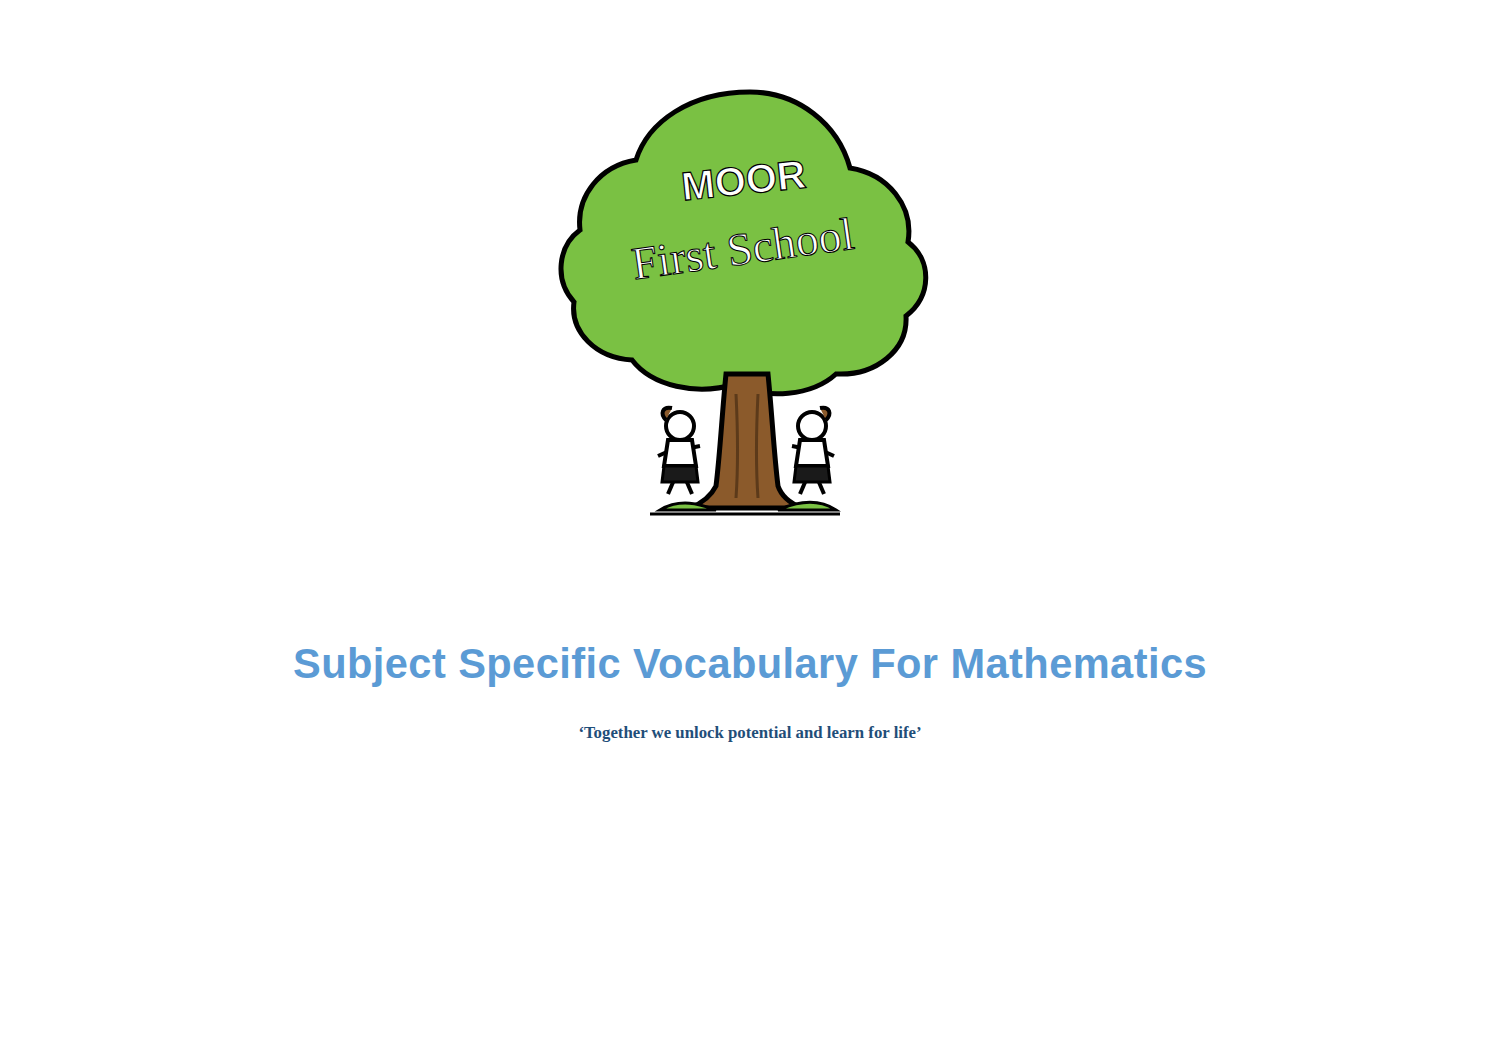MOOR First School
Subject Specific Vocabulary For Mathematics
‘Together we unlock potential and learn for life’